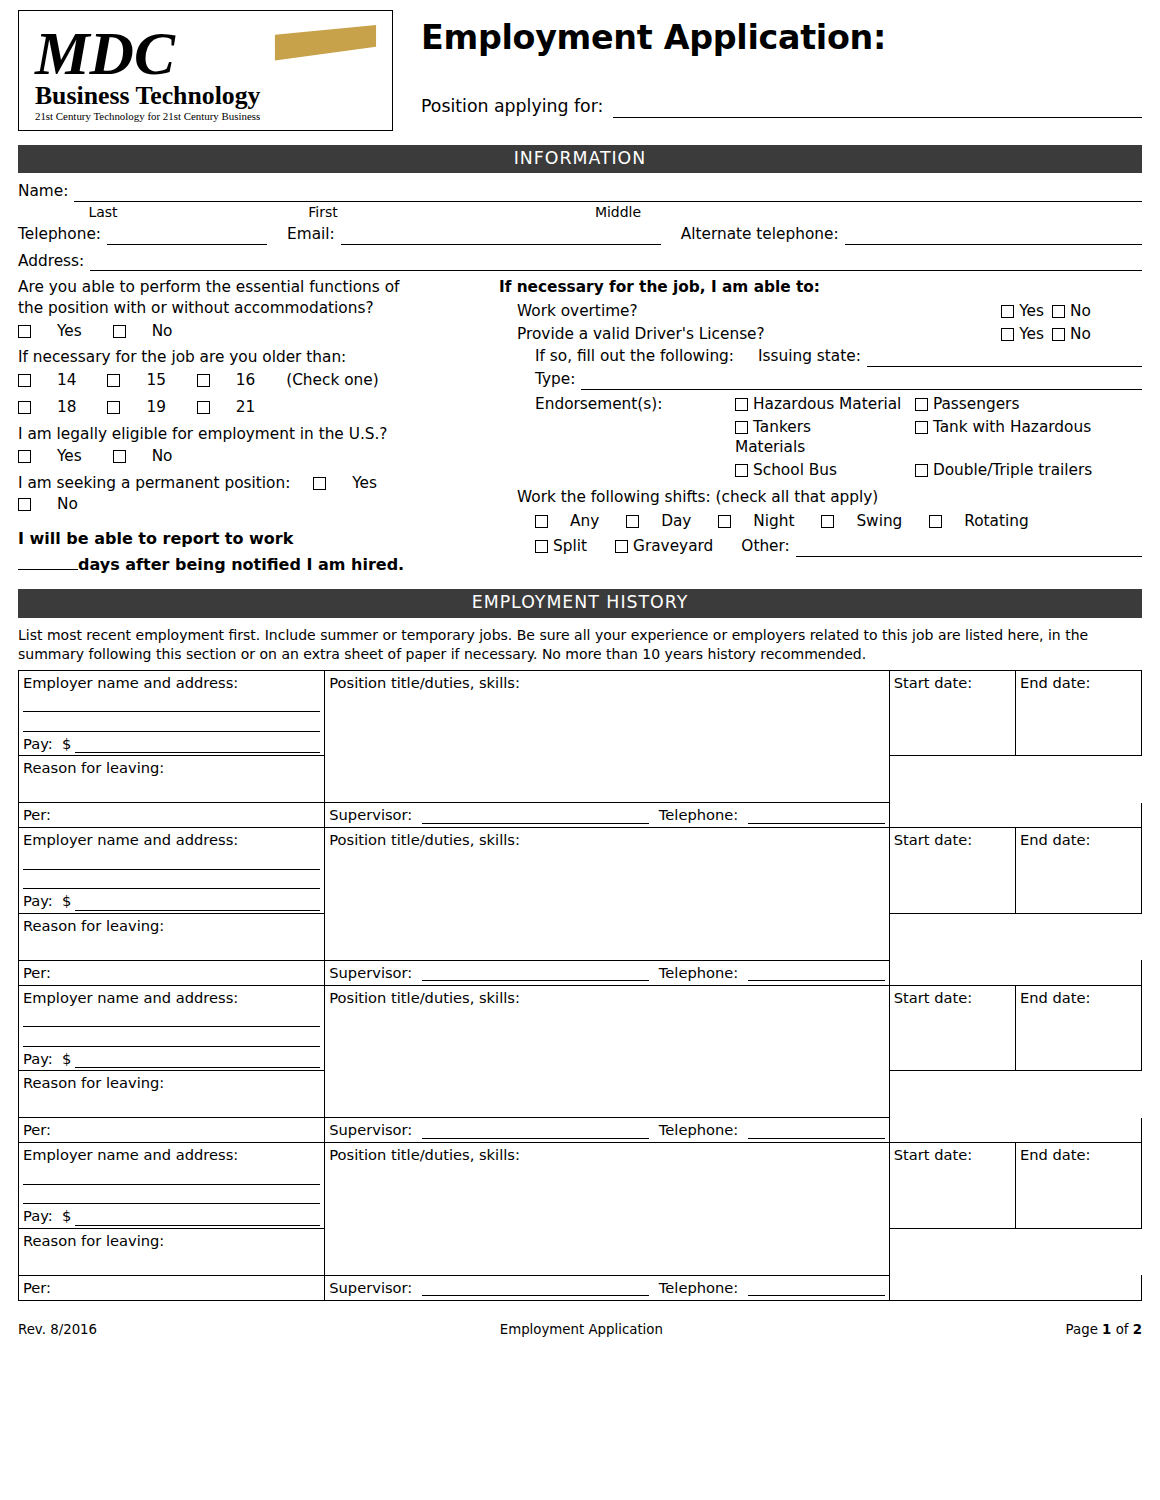Employment Application:
Position applying for:
INFORMATION
Name:
Last First Middle
Telephone: Email: Alternate telephone:
Address:
Are you able to perform the essential functions of
the position with or without accommodations?
Yes No
If necessary for the job are you older than:
14 15 16 (Check one)
18 19 21
I am legally eligible for employment in the U.S.?
Yes No
I am seeking a permanent position: Yes No
I will be able to report to work
days after being notified I am hired.
If necessary for the job, I am able to:
Work overtime?
Yes No
Provide a valid Driver's License?
Yes No
If so, fill out the following: Issuing state:
Type:
Endorsement(s):
Hazardous Material Passengers
Tankers Tank with Hazardous Materials
School Bus Double/Triple trailers
Work the following shifts: (check all that apply)
Any Day Night Swing Rotating
Split Graveyard Other:
EMPLOYMENT HISTORY
List most recent employment first. Include summer or temporary jobs. Be sure all your experience or employers related to this job are listed here, in the summary following this section or on an extra sheet of paper if necessary. No more than 10 years history recommended.
| Employer name and address: Pay: $ | Position title/duties, skills: | Start date: | End date: |
| Reason for leaving: |
| Per: | Supervisor: Telephone: | |
| Employer name and address: Pay: $ | Position title/duties, skills: | Start date: | End date: |
| Reason for leaving: |
| Per: | Supervisor: Telephone: | |
| Employer name and address: Pay: $ | Position title/duties, skills: | Start date: | End date: |
| Reason for leaving: |
| Per: | Supervisor: Telephone: | |
| Employer name and address: Pay: $ | Position title/duties, skills: | Start date: | End date: |
| Reason for leaving: |
| Per: | Supervisor: Telephone: | |
Rev. 8/2016
Employment Application
Page 1 of 2